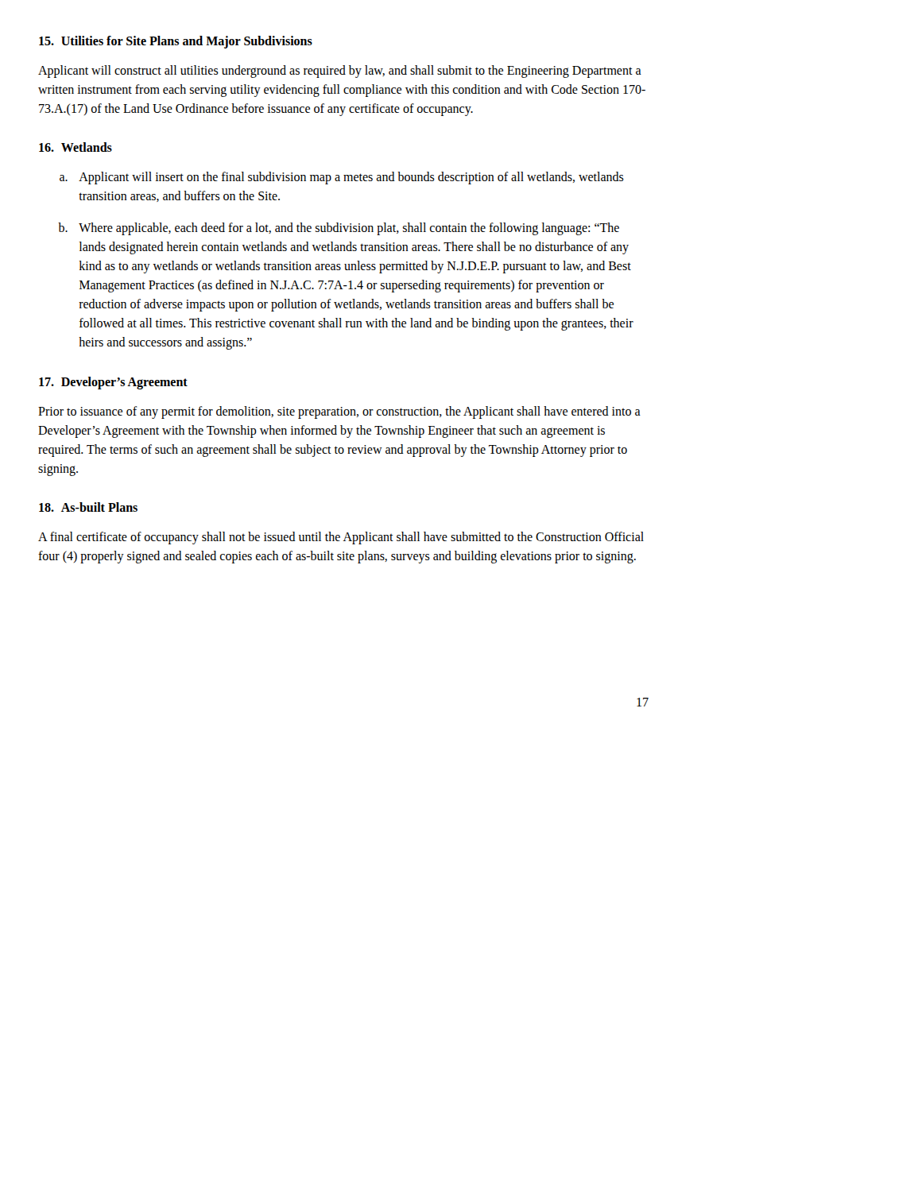15. Utilities for Site Plans and Major Subdivisions
Applicant will construct all utilities underground as required by law, and shall submit to the Engineering Department a written instrument from each serving utility evidencing full compliance with this condition and with Code Section 170-73.A.(17) of the Land Use Ordinance before issuance of any certificate of occupancy.
16. Wetlands
Applicant will insert on the final subdivision map a metes and bounds description of all wetlands, wetlands transition areas, and buffers on the Site.
Where applicable, each deed for a lot, and the subdivision plat, shall contain the following language: “The lands designated herein contain wetlands and wetlands transition areas. There shall be no disturbance of any kind as to any wetlands or wetlands transition areas unless permitted by N.J.D.E.P. pursuant to law, and Best Management Practices (as defined in N.J.A.C. 7:7A-1.4 or superseding requirements) for prevention or reduction of adverse impacts upon or pollution of wetlands, wetlands transition areas and buffers shall be followed at all times. This restrictive covenant shall run with the land and be binding upon the grantees, their heirs and successors and assigns.”
17. Developer’s Agreement
Prior to issuance of any permit for demolition, site preparation, or construction, the Applicant shall have entered into a Developer’s Agreement with the Township when informed by the Township Engineer that such an agreement is required. The terms of such an agreement shall be subject to review and approval by the Township Attorney prior to signing.
18. As-built Plans
A final certificate of occupancy shall not be issued until the Applicant shall have submitted to the Construction Official four (4) properly signed and sealed copies each of as-built site plans, surveys and building elevations prior to signing.
17